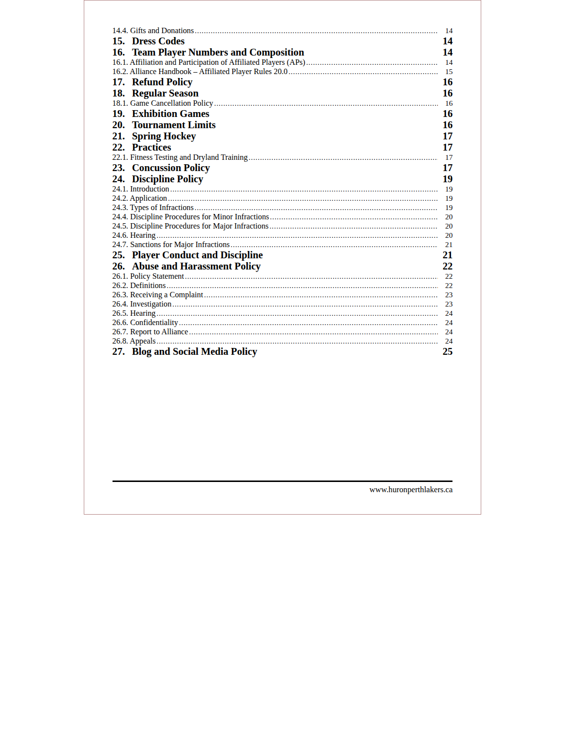14.4. Gifts and Donations .................................................................................................................................................................................. 14
15. Dress Codes 14
16. Team Player Numbers and Composition 14
16.1. Affiliation and Participation of Affiliated Players (APs) ......................................................................................... 14
16.2. Alliance Handbook – Affiliated Player Rules 20.0 .............................................................................................. 15
17. Refund Policy 16
18. Regular Season 16
18.1. Game Cancellation Policy ....................................................................................................................................... 16
19. Exhibition Games 16
20. Tournament Limits 16
21. Spring Hockey 17
22. Practices 17
22.1. Fitness Testing and Dryland Training ....................................................................................................................... 17
23. Concussion Policy 17
24. Discipline Policy 19
24.1. Introduction ..................................................................................................................................................................... 19
24.2. Application ..................................................................................................................................................................... 19
24.3. Types of Infractions ............................................................................................................................................. 19
24.4. Discipline Procedures for Minor Infractions ............................................................................................................. 20
24.5. Discipline Procedures for Major Infractions ............................................................................................................. 20
24.6. Hearing ............................................................................................................................................................. 20
24.7. Sanctions for Major Infractions ............................................................................................................................. 21
25. Player Conduct and Discipline 21
26. Abuse and Harassment Policy 22
26.1. Policy Statement ................................................................................................................................................. 22
26.2. Definitions ..................................................................................................................................................................... 22
26.3. Receiving a Complaint ......................................................................................................................................... 23
26.4. Investigation ................................................................................................................................................................. 23
26.5. Hearing ............................................................................................................................................................. 24
26.6. Confidentiality ............................................................................................................................................................. 24
26.7. Report to Alliance ................................................................................................................................................. 24
26.8. Appeals ............................................................................................................................................................. 24
27. Blog and Social Media Policy 25
www.huronperthlakers.ca